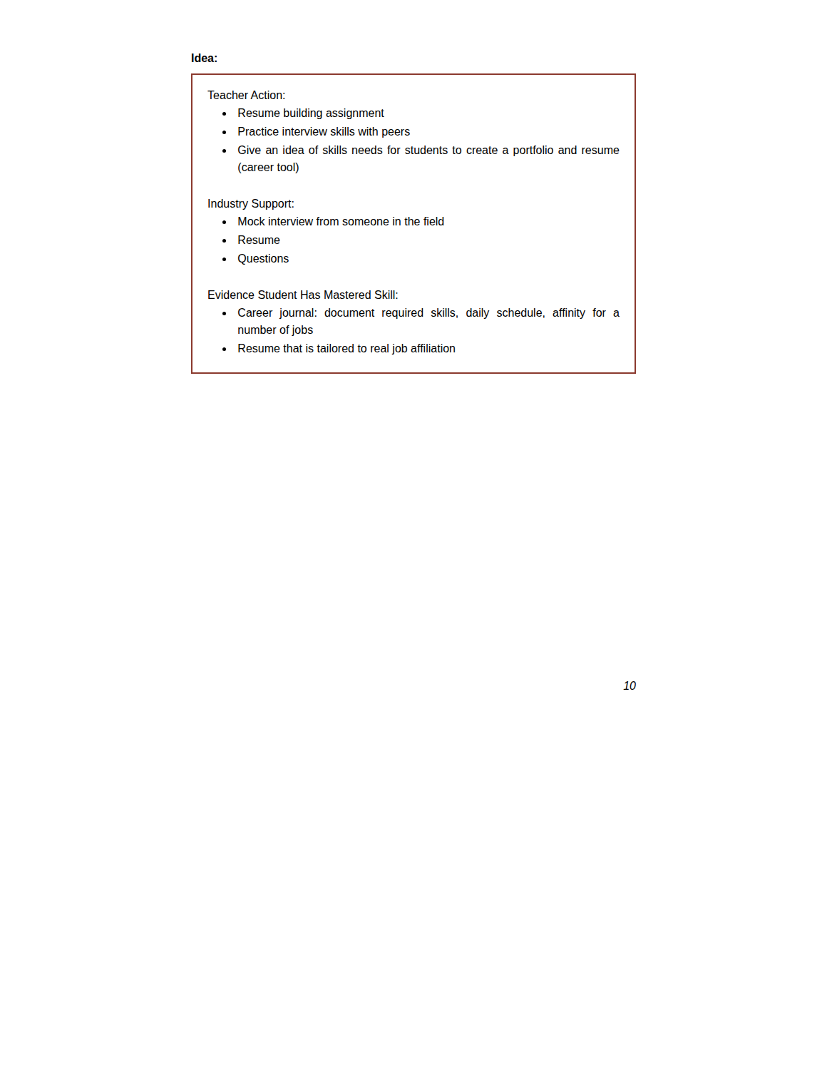Idea:
Teacher Action:
Resume building assignment
Practice interview skills with peers
Give an idea of skills needs for students to create a portfolio and resume (career tool)
Industry Support:
Mock interview from someone in the field
Resume
Questions
Evidence Student Has Mastered Skill:
Career journal: document required skills, daily schedule, affinity for a number of jobs
Resume that is tailored to real job affiliation
10